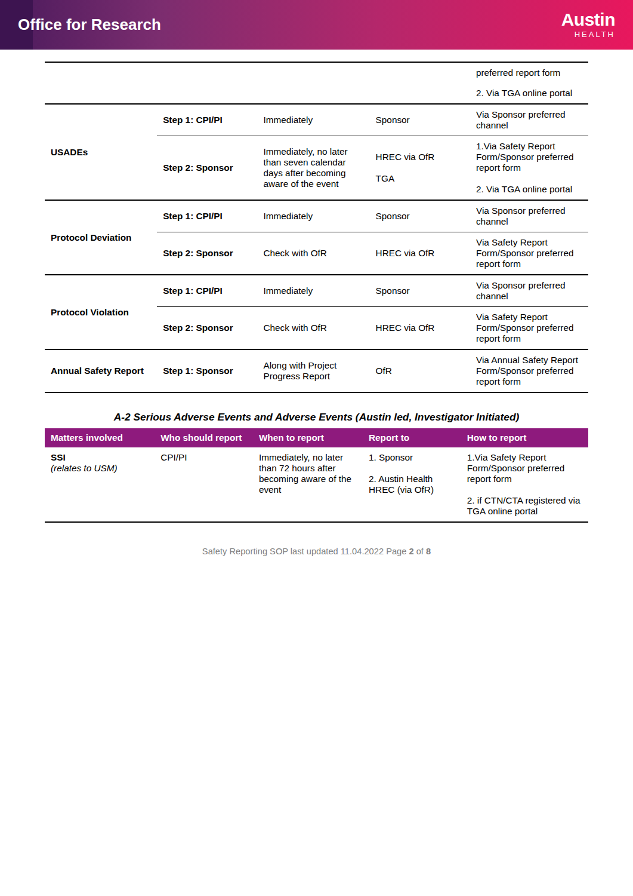Office for Research
Austin
HEALTH
| | | | | preferred report form |
| | | | | 2. Via TGA online portal |
| USADEs | Step 1: CPI/PI | Immediately | Sponsor | Via Sponsor preferred channel |
| Step 2: Sponsor | Immediately, no later than seven calendar days after becoming aware of the event | HREC via OfR TGA | 1.Via Safety Report Form/Sponsor preferred report form 2. Via TGA online portal |
| Protocol Deviation | Step 1: CPI/PI | Immediately | Sponsor | Via Sponsor preferred channel |
| Step 2: Sponsor | Check with OfR | HREC via OfR | Via Safety Report Form/Sponsor preferred report form |
| Protocol Violation | Step 1: CPI/PI | Immediately | Sponsor | Via Sponsor preferred channel |
| Step 2: Sponsor | Check with OfR | HREC via OfR | Via Safety Report Form/Sponsor preferred report form |
| Annual Safety Report | Step 1: Sponsor | Along with Project Progress Report | OfR | Via Annual Safety Report Form/Sponsor preferred report form |
A-2 Serious Adverse Events and Adverse Events (Austin led, Investigator Initiated)
| Matters involved | Who should report | When to report | Report to | How to report |
| --- | --- | --- | --- | --- |
| SSI (relates to USM) | CPI/PI | Immediately, no later than 72 hours after becoming aware of the event | 1. Sponsor 2. Austin Health HREC (via OfR) | 1.Via Safety Report Form/Sponsor preferred report form 2. if CTN/CTA registered via TGA online portal |
Safety Reporting SOP last updated 11.04.2022 Page 2 of 8